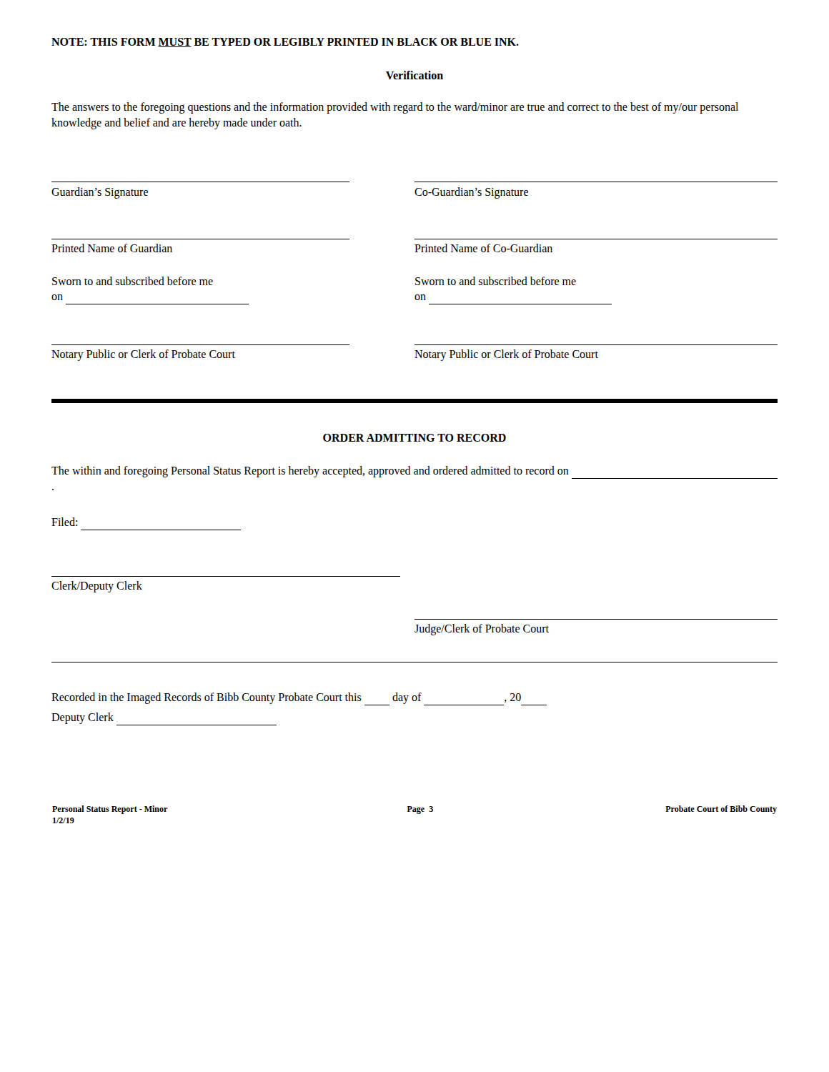NOTE: THIS FORM MUST BE TYPED OR LEGIBLY PRINTED IN BLACK OR BLUE INK.
Verification
The answers to the foregoing questions and the information provided with regard to the ward/minor are true and correct to the best of my/our personal knowledge and belief and are hereby made under oath.
| Guardian’s Signature | Co-Guardian’s Signature |
| Printed Name of Guardian | Printed Name of Co-Guardian |
| Sworn to and subscribed before me on | Sworn to and subscribed before me on |
| Notary Public or Clerk of Probate Court | Notary Public or Clerk of Probate Court |
ORDER ADMITTING TO RECORD
The within and foregoing Personal Status Report is hereby accepted, approved and ordered admitted to record on .
Filed:
Clerk/Deputy Clerk
Judge/Clerk of Probate Court
Recorded in the Imaged Records of Bibb County Probate Court this day of , 20
Deputy Clerk
| Personal Status Report - Minor 1/2/19 | Page 3 | Probate Court of Bibb County |